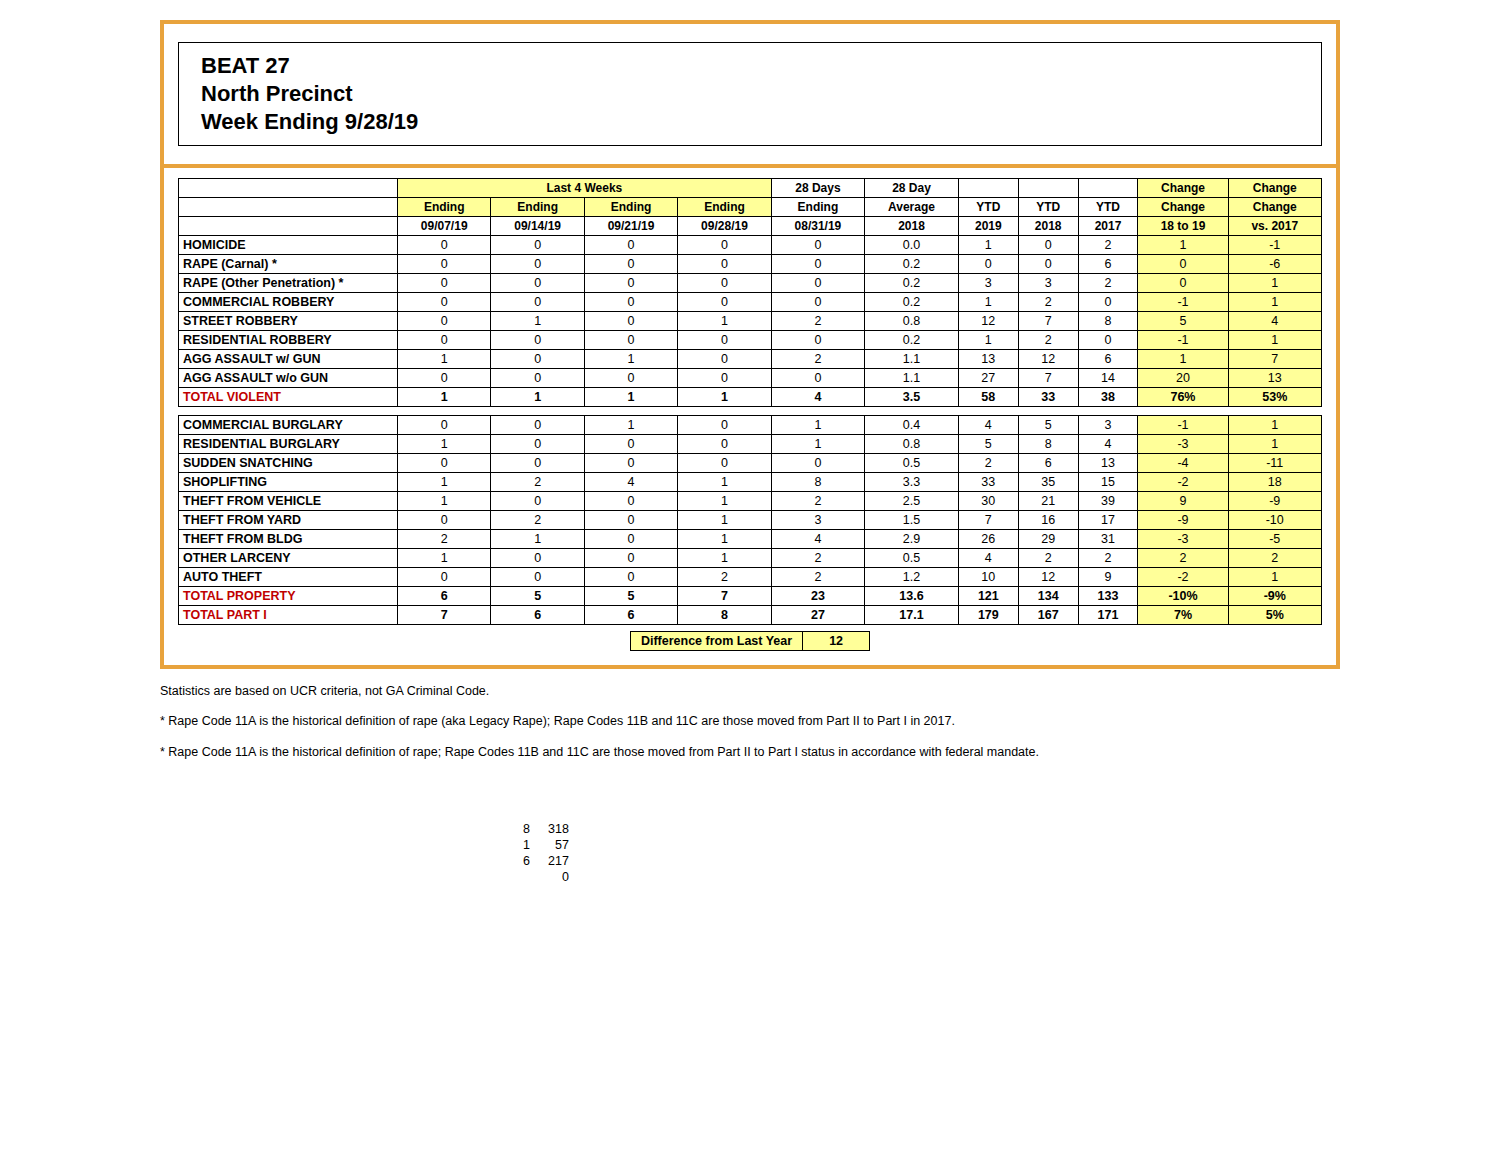BEAT 27
North Precinct
Week Ending 9/28/19
| | Last 4 Weeks | 28 Days | 28 Day | | | | Change | Change |
| --- | --- | --- | --- | --- | --- | --- | --- | --- |
| | Ending | Ending | Ending | Ending | Ending | Average | YTD | YTD | YTD | Change | Change |
| | 09/07/19 | 09/14/19 | 09/21/19 | 09/28/19 | 08/31/19 | 2018 | 2019 | 2018 | 2017 | 18 to 19 | vs. 2017 |
| HOMICIDE | 0 | 0 | 0 | 0 | 0 | 0.0 | 1 | 0 | 2 | 1 | -1 |
| RAPE (Carnal) * | 0 | 0 | 0 | 0 | 0 | 0.2 | 0 | 0 | 6 | 0 | -6 |
| RAPE (Other Penetration) * | 0 | 0 | 0 | 0 | 0 | 0.2 | 3 | 3 | 2 | 0 | 1 |
| COMMERCIAL ROBBERY | 0 | 0 | 0 | 0 | 0 | 0.2 | 1 | 2 | 0 | -1 | 1 |
| STREET ROBBERY | 0 | 1 | 0 | 1 | 2 | 0.8 | 12 | 7 | 8 | 5 | 4 |
| RESIDENTIAL ROBBERY | 0 | 0 | 0 | 0 | 0 | 0.2 | 1 | 2 | 0 | -1 | 1 |
| AGG ASSAULT w/ GUN | 1 | 0 | 1 | 0 | 2 | 1.1 | 13 | 12 | 6 | 1 | 7 |
| AGG ASSAULT w/o GUN | 0 | 0 | 0 | 0 | 0 | 1.1 | 27 | 7 | 14 | 20 | 13 |
| TOTAL VIOLENT | 1 | 1 | 1 | 1 | 4 | 3.5 | 58 | 33 | 38 | 76% | 53% |
| COMMERCIAL BURGLARY | 0 | 0 | 1 | 0 | 1 | 0.4 | 4 | 5 | 3 | -1 | 1 |
| RESIDENTIAL BURGLARY | 1 | 0 | 0 | 0 | 1 | 0.8 | 5 | 8 | 4 | -3 | 1 |
| SUDDEN SNATCHING | 0 | 0 | 0 | 0 | 0 | 0.5 | 2 | 6 | 13 | -4 | -11 |
| SHOPLIFTING | 1 | 2 | 4 | 1 | 8 | 3.3 | 33 | 35 | 15 | -2 | 18 |
| THEFT FROM VEHICLE | 1 | 0 | 0 | 1 | 2 | 2.5 | 30 | 21 | 39 | 9 | -9 |
| THEFT FROM YARD | 0 | 2 | 0 | 1 | 3 | 1.5 | 7 | 16 | 17 | -9 | -10 |
| THEFT FROM BLDG | 2 | 1 | 0 | 1 | 4 | 2.9 | 26 | 29 | 31 | -3 | -5 |
| OTHER LARCENY | 1 | 0 | 0 | 1 | 2 | 0.5 | 4 | 2 | 2 | 2 | 2 |
| AUTO THEFT | 0 | 0 | 0 | 2 | 2 | 1.2 | 10 | 12 | 9 | -2 | 1 |
| TOTAL PROPERTY | 6 | 5 | 5 | 7 | 23 | 13.6 | 121 | 134 | 133 | -10% | -9% |
| TOTAL PART I | 7 | 6 | 6 | 8 | 27 | 17.1 | 179 | 167 | 171 | 7% | 5% |
Difference from Last Year
12
Statistics are based on UCR criteria, not GA Criminal Code.
* Rape Code 11A is the historical definition of rape (aka Legacy Rape); Rape Codes 11B and 11C are those moved from Part II to Part I in 2017.
* Rape Code 11A is the historical definition of rape; Rape Codes 11B and 11C are those moved from Part II to Part I status in accordance with federal mandate.
| 8 | 318 |
| 1 | 57 |
| 6 | 217 |
| | 0 |